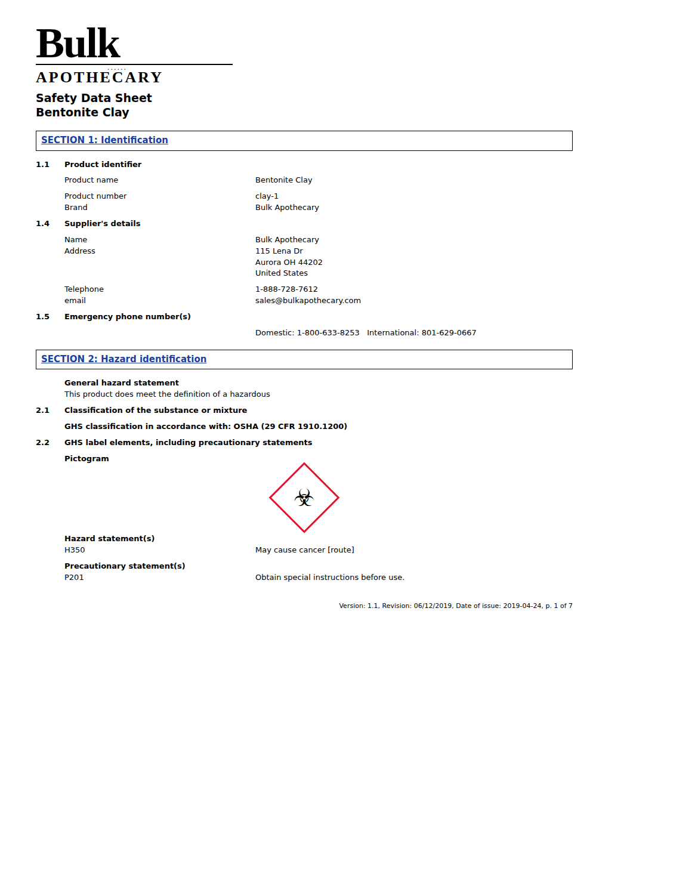Bulk
......
APOTHECARY
Safety Data Sheet
Bentonite Clay
SECTION 1: Identification
| 1.1 | Product identifier |
| | Product name | Bentonite Clay |
| | Product number | clay-1 |
| | Brand | Bulk Apothecary |
| 1.4 | Supplier's details |
| | Name | Bulk Apothecary |
| | Address | 115 Lena Dr |
| | | Aurora OH 44202 |
| | | United States |
| | Telephone | 1-888-728-7612 |
| | email | sales@bulkapothecary.com |
| 1.5 | Emergency phone number(s) |
| | | Domestic: 1-800-633-8253 International: 801-629-0667 |
SECTION 2: Hazard identification
| | General hazard statement |
| | This product does meet the definition of a hazardous |
| 2.1 | Classification of the substance or mixture |
| | GHS classification in accordance with: OSHA (29 CFR 1910.1200) |
| 2.2 | GHS label elements, including precautionary statements |
| | Pictogram |
☣
| | Hazard statement(s) |
| | H350 | May cause cancer [route] |
| | Precautionary statement(s) |
| | P201 | Obtain special instructions before use. |
Version: 1.1, Revision: 06/12/2019, Date of issue: 2019-04-24, p. 1 of 7